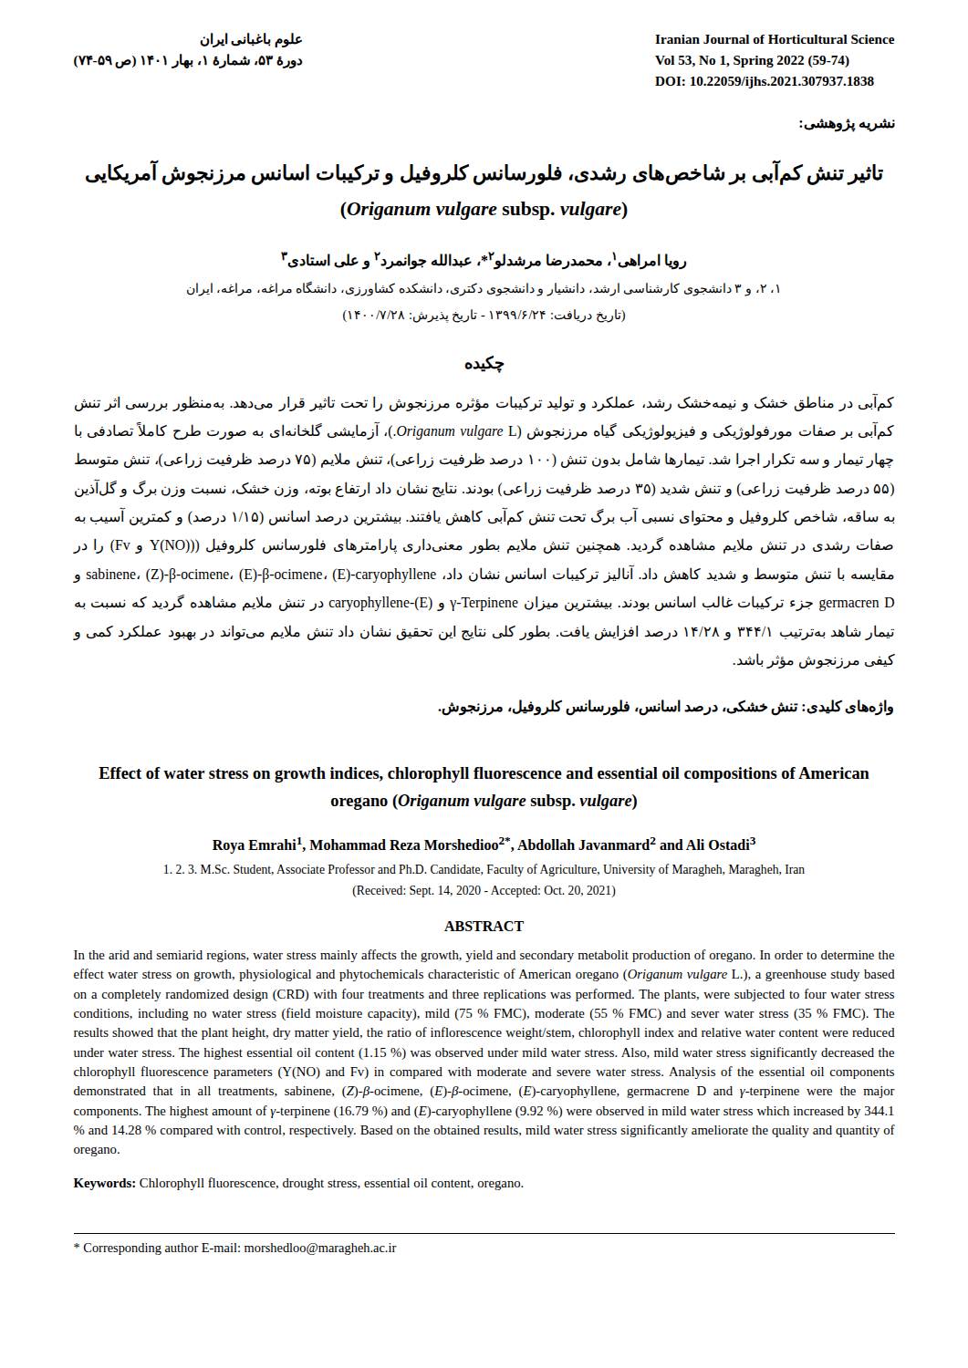Iranian Journal of Horticultural Science
Vol 53, No 1, Spring 2022 (59-74)
DOI: 10.22059/ijhs.2021.307937.1838
علوم باغبانی ایران
دورۀ ۵۳، شمارۀ ۱، بهار ۱۴۰۱ (ص ۵۹-۷۴)
نشریه پژوهشی:
تاثیر تنش کم‌آبی بر شاخص‌های رشدی، فلورسانس کلروفیل و ترکیبات اسانس مرزنجوش آمریکایی
(Origanum vulgare subsp. vulgare)
رویا امراهی۱، محمدرضا مرشدلو۲*، عبدالله جوانمرد۲ و علی استادی۳
۱، ۲، و ۳ دانشجوی کارشناسی ارشد، دانشیار و دانشجوی دکتری، دانشکده کشاورزی، دانشگاه مراغه، مراغه، ایران
(تاریخ دریافت: ۱۳۹۹/۶/۲۴ - تاریخ پذیرش: ۱۴۰۰/۷/۲۸)
چکیده
کم‌آبی در مناطق خشک و نیمه‌خشک رشد، عملکرد و تولید ترکیبات مؤثره مرزنجوش را تحت تاثیر قرار می‌دهد. به‌منظور بررسی اثر تنش کم‌آبی بر صفات مورفولوژیکی و فیزیولوژیکی گیاه مرزنجوش (Origanum vulgare L.)، آزمایشی گلخانه‌ای به صورت طرح کاملاً تصادفی با چهار تیمار و سه تکرار اجرا شد. تیمارها شامل بدون تنش (۱۰۰ درصد ظرفیت زراعی)، تنش ملایم (۷۵ درصد ظرفیت زراعی)، تنش متوسط (۵۵ درصد ظرفیت زراعی) و تنش شدید (۳۵ درصد ظرفیت زراعی) بودند. نتایج نشان داد ارتفاع بوته، وزن خشک، نسبت وزن برگ و گل‌آذین به ساقه، شاخص کلروفیل و محتوای نسبی آب برگ تحت تنش کم‌آبی کاهش یافتند. بیشترین درصد اسانس (۱/۱۵ درصد) و کمترین آسیب به صفات رشدی در تنش ملایم مشاهده گردید. همچنین تنش ملایم بطور معنی‌داری پارامترهای فلورسانس کلروفیل ((Y(NO) و Fv) را در مقایسه با تنش متوسط و شدید کاهش داد. آنالیز ترکیبات اسانس نشان داد، sabinene، (Z)-β-ocimene، (E)-β-ocimene، (E)-caryophyllene و germacren D جزء ترکیبات غالب اسانس بودند. بیشترین میزان γ-Terpinene و (E)-caryophyllene در تنش ملایم مشاهده گردید که نسبت به تیمار شاهد به‌ترتیب ۳۴۴/۱ و ۱۴/۲۸ درصد افزایش یافت. بطور کلی نتایج این تحقیق نشان داد تنش ملایم می‌تواند در بهبود عملکرد کمی و کیفی مرزنجوش مؤثر باشد.
واژه‌های کلیدی: تنش خشکی، درصد اسانس، فلورسانس کلروفیل، مرزنجوش.
Effect of water stress on growth indices, chlorophyll fluorescence and essential oil compositions of American oregano (Origanum vulgare subsp. vulgare)
Roya Emrahi1, Mohammad Reza Morshedioo2*, Abdollah Javanmard2 and Ali Ostadi3
1. 2. 3. M.Sc. Student, Associate Professor and Ph.D. Candidate, Faculty of Agriculture, University of Maragheh, Maragheh, Iran
(Received: Sept. 14, 2020 - Accepted: Oct. 20, 2021)
ABSTRACT
In the arid and semiarid regions, water stress mainly affects the growth, yield and secondary metabolit production of oregano. In order to determine the effect water stress on growth, physiological and phytochemicals characteristic of American oregano (Origanum vulgare L.), a greenhouse study based on a completely randomized design (CRD) with four treatments and three replications was performed. The plants, were subjected to four water stress conditions, including no water stress (field moisture capacity), mild (75 % FMC), moderate (55 % FMC) and sever water stress (35 % FMC). The results showed that the plant height, dry matter yield, the ratio of inflorescence weight/stem, chlorophyll index and relative water content were reduced under water stress. The highest essential oil content (1.15 %) was observed under mild water stress. Also, mild water stress significantly decreased the chlorophyll fluorescence parameters (Y(NO) and Fv) in compared with moderate and severe water stress. Analysis of the essential oil components demonstrated that in all treatments, sabinene, (Z)-β-ocimene, (E)-β-ocimene, (E)-caryophyllene, germacrene D and γ-terpinene were the major components. The highest amount of γ-terpinene (16.79 %) and (E)-caryophyllene (9.92 %) were observed in mild water stress which increased by 344.1 % and 14.28 % compared with control, respectively. Based on the obtained results, mild water stress significantly ameliorate the quality and quantity of oregano.
Keywords: Chlorophyll fluorescence, drought stress, essential oil content, oregano.
* Corresponding author E-mail: morshedloo@maragheh.ac.ir